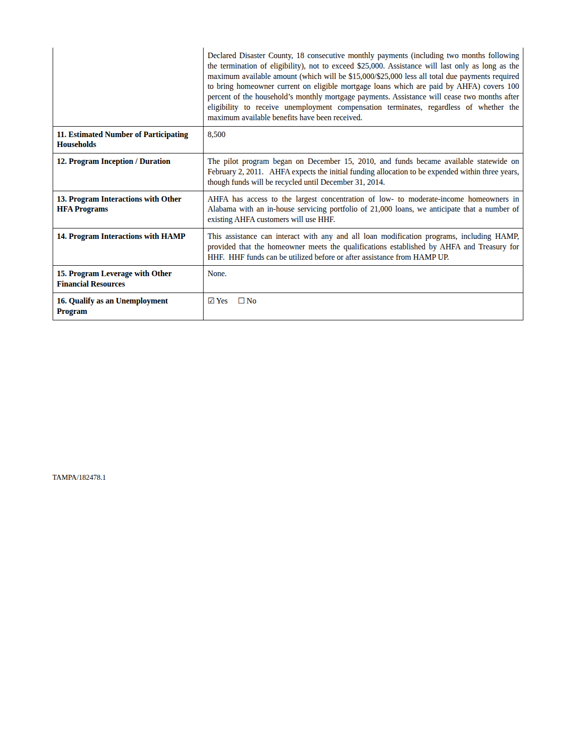| | Declared Disaster County, 18 consecutive monthly payments (including two months following the termination of eligibility), not to exceed $25,000. Assistance will last only as long as the maximum available amount (which will be $15,000/$25,000 less all total due payments required to bring homeowner current on eligible mortgage loans which are paid by AHFA) covers 100 percent of the household’s monthly mortgage payments. Assistance will cease two months after eligibility to receive unemployment compensation terminates, regardless of whether the maximum available benefits have been received. |
| 11. Estimated Number of Participating Households | 8,500 |
| 12. Program Inception / Duration | The pilot program began on December 15, 2010, and funds became available statewide on February 2, 2011. AHFA expects the initial funding allocation to be expended within three years, though funds will be recycled until December 31, 2014. |
| 13. Program Interactions with Other HFA Programs | AHFA has access to the largest concentration of low- to moderate-income homeowners in Alabama with an in-house servicing portfolio of 21,000 loans, we anticipate that a number of existing AHFA customers will use HHF. |
| 14. Program Interactions with HAMP | This assistance can interact with any and all loan modification programs, including HAMP, provided that the homeowner meets the qualifications established by AHFA and Treasury for HHF. HHF funds can be utilized before or after assistance from HAMP UP. |
| 15. Program Leverage with Other Financial Resources | None. |
| 16. Qualify as an Unemployment Program | ☑ Yes ☐ No |
TAMPA/182478.1